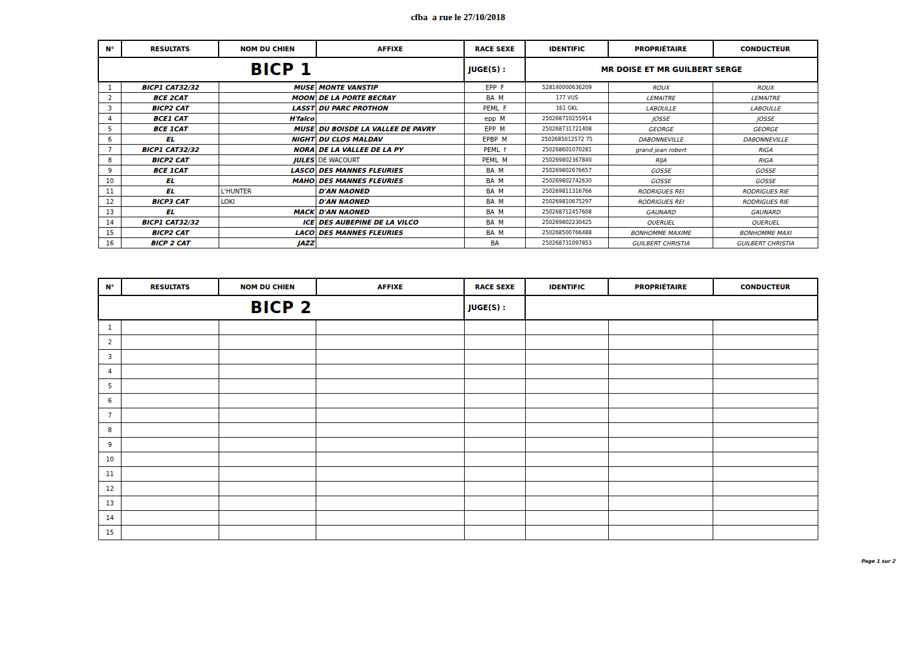cfba a rue le 27/10/2018
| BICP 1 | JUGE(S) : | MR DOISE ET MR GUILBERT SERGE |
| N° | RESULTATS | NOM DU CHIEN | AFFIXE | RACE SEXE | IDENTIFIC | PROPRIÉTAIRE | CONDUCTEUR |
| 1 | BICP1 CAT32/32 | MUSE | MONTE VANSTIP | EPP F | 528140000636209 | ROUX | ROUX |
| 2 | BCE 2CAT | MOON | DE LA PORTE BECRAY | BA M | 177 VUS | LEMAITRE | LEMAITRE |
| 3 | BICP2 CAT | LASST | DU PARC PROTHON | PEML F | 161 GKL | LABOULLE | LABOULLE |
| 4 | BCE1 CAT | H'falco | | epp M | 250268710255914 | JOSSE | JOSSE |
| 5 | BCE 1CAT | MUSE | DU BOISDE LA VALLEE DE PAVRY | EPP M | 250268731721408 | GEORGE | GEORGE |
| 6 | EL | NIGHT | DU CLOS MALDAV | EPBP M | 2502685012572 75 | DABONNEVILLE | DABONNEVILLE |
| 7 | BICP1 CAT32/32 | NORA | DE LA VALLEE DE LA PY | PEML f | 250268601070281 | grand jean robert | RIGA |
| 8 | BICP2 CAT | JULES | DE WACOURT | PEML M | 250269802367840 | RIJA | RIGA |
| 9 | BCE 1CAT | LASCO | DES MANNES FLEURIES | BA M | 250269802676657 | GOSSE | GOSSE |
| 10 | EL | MAHO | DES MANNES FLEURIES | BA M | 250269802742630 | GOSSE | GOSSE |
| 11 | EL | L'HUNTER | D'AN NAONED | BA M | 250269811316766 | RODRIGUES REI | RODRIGUES RIE |
| 12 | BICP3 CAT | LOKI | D'AN NAONED | BA M | 250269810675297 | RODRIGUES REI | RODRIGUES RIE |
| 13 | EL | MACK | D'AN NAONED | BA M | 250268712457608 | GAUNARD | GAUNARD |
| 14 | BICP1 CAT32/32 | ICE | DES AUBEPINE DE LA VILCO | BA M | 250269802230425 | QUERUEL | QUERUEL |
| 15 | BICP2 CAT | LACO | DES MANNES FLEURIES | BA M | 250268500766488 | BONHOMME MAXIME | BONHOMME MAXI |
| 16 | BICP 2 CAT | JAZZ | | BA | 250268731097853 | GUILBERT CHRISTIA | GUILBERT CHRISTIA |
| BICP 2 | JUGE(S) : | |
| N° | RESULTATS | NOM DU CHIEN | AFFIXE | RACE SEXE | IDENTIFIC | PROPRIÉTAIRE | CONDUCTEUR |
| 1 | | | | | | | |
| 2 | | | | | | | |
| 3 | | | | | | | |
| 4 | | | | | | | |
| 5 | | | | | | | |
| 6 | | | | | | | |
| 7 | | | | | | | |
| 8 | | | | | | | |
| 9 | | | | | | | |
| 10 | | | | | | | |
| 11 | | | | | | | |
| 12 | | | | | | | |
| 13 | | | | | | | |
| 14 | | | | | | | |
| 15 | | | | | | | |
Page 1 sur 2